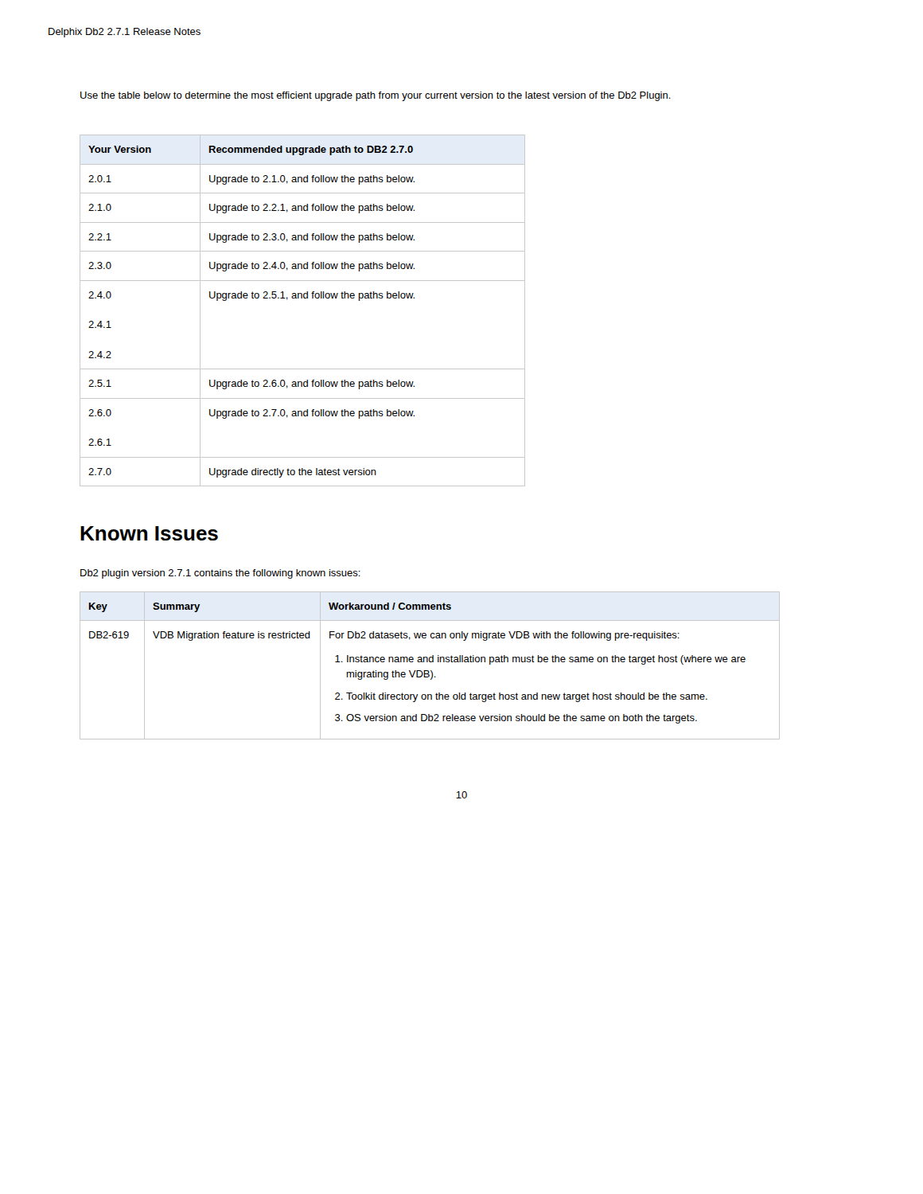Delphix Db2 2.7.1 Release Notes
Use the table below to determine the most efficient upgrade path from your current version to the latest version of the Db2 Plugin.
| Your Version | Recommended upgrade path to DB2 2.7.0 |
| --- | --- |
| 2.0.1 | Upgrade to 2.1.0, and follow the paths below. |
| 2.1.0 | Upgrade to 2.2.1, and follow the paths below. |
| 2.2.1 | Upgrade to 2.3.0, and follow the paths below. |
| 2.3.0 | Upgrade to 2.4.0, and follow the paths below. |
| 2.4.0 2.4.1 2.4.2 | Upgrade to 2.5.1, and follow the paths below. |
| 2.5.1 | Upgrade to 2.6.0, and follow the paths below. |
| 2.6.0 2.6.1 | Upgrade to 2.7.0, and follow the paths below. |
| 2.7.0 | Upgrade directly to the latest version |
Known Issues
Db2 plugin version 2.7.1 contains the following known issues:
| Key | Summary | Workaround / Comments |
| --- | --- | --- |
| DB2-619 | VDB Migration feature is restricted | For Db2 datasets, we can only migrate VDB with the following pre-requisites: Instance name and installation path must be the same on the target host (where we are migrating the VDB). Toolkit directory on the old target host and new target host should be the same. OS version and Db2 release version should be the same on both the targets. |
10